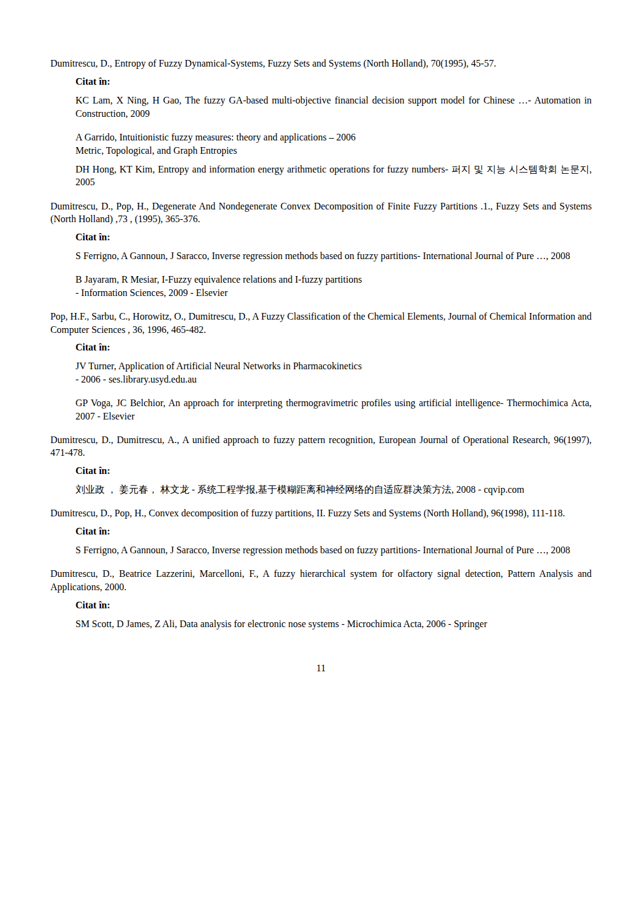Dumitrescu, D., Entropy of Fuzzy Dynamical-Systems, Fuzzy Sets and Systems (North Holland), 70(1995), 45-57.
Citat în:
KC Lam, X Ning, H Gao, The fuzzy GA-based multi-objective financial decision support model for Chinese …- Automation in Construction, 2009
A Garrido, Intuitionistic fuzzy measures: theory and applications – 2006
Metric, Topological, and Graph Entropies
DH Hong, KT Kim, Entropy and information energy arithmetic operations for fuzzy numbers- 퍼지 및 지능 시스템학회 논문지, 2005
Dumitrescu, D., Pop, H., Degenerate And Nondegenerate Convex Decomposition of Finite Fuzzy Partitions .1., Fuzzy Sets and Systems (North Holland) ,73 , (1995), 365-376.
Citat în:
S Ferrigno, A Gannoun, J Saracco, Inverse regression methods based on fuzzy partitions- International Journal of Pure …, 2008
B Jayaram, R Mesiar, I-Fuzzy equivalence relations and I-fuzzy partitions
- Information Sciences, 2009 - Elsevier
Pop, H.F., Sarbu, C., Horowitz, O., Dumitrescu, D., A Fuzzy Classification of the Chemical Elements, Journal of Chemical Information and Computer Sciences , 36, 1996, 465-482.
Citat în:
JV Turner, Application of Artificial Neural Networks in Pharmacokinetics
- 2006 - ses.library.usyd.edu.au
GP Voga, JC Belchior, An approach for interpreting thermogravimetric profiles using artificial intelligence- Thermochimica Acta, 2007 - Elsevier
Dumitrescu, D., Dumitrescu, A., A unified approach to fuzzy pattern recognition, European Journal of Operational Research, 96(1997), 471-478.
Citat în:
刘业政 ， 姜元春， 林文龙 - 系统工程学报,基于模糊距离和神经网络的自适应群决策方法, 2008 - cqvip.com
Dumitrescu, D., Pop, H., Convex decomposition of fuzzy partitions, II. Fuzzy Sets and Systems (North Holland), 96(1998), 111-118.
Citat în:
S Ferrigno, A Gannoun, J Saracco, Inverse regression methods based on fuzzy partitions- International Journal of Pure …, 2008
Dumitrescu, D., Beatrice Lazzerini, Marcelloni, F., A fuzzy hierarchical system for olfactory signal detection, Pattern Analysis and Applications, 2000.
Citat în:
SM Scott, D James, Z Ali, Data analysis for electronic nose systems - Microchimica Acta, 2006 - Springer
11